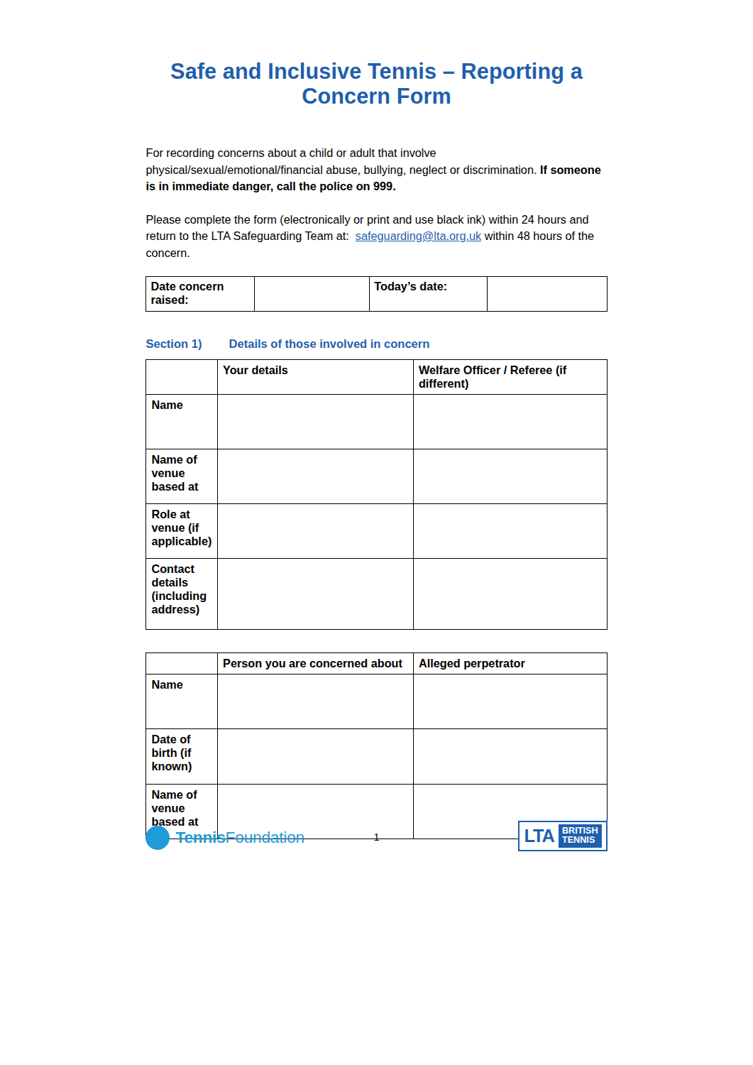Safe and Inclusive Tennis – Reporting a Concern Form
For recording concerns about a child or adult that involve physical/sexual/emotional/financial abuse, bullying, neglect or discrimination. If someone is in immediate danger, call the police on 999.
Please complete the form (electronically or print and use black ink) within 24 hours and return to the LTA Safeguarding Team at: safeguarding@lta.org.uk within 48 hours of the concern.
| Date concern raised: | | Today’s date: | |
Section 1) Details of those involved in concern
| | Your details | Welfare Officer / Referee (if different) |
| --- | --- | --- |
| Name | | |
| Name of venue based at | | |
| Role at venue (if applicable) | | |
| Contact details (including address) | | |
| | Person you are concerned about | Alleged perpetrator |
| --- | --- | --- |
| Name | | |
| Date of birth (if known) | | |
| Name of venue based at | | |
Tennis Foundation
1
LTA BRITISH
TENNIS